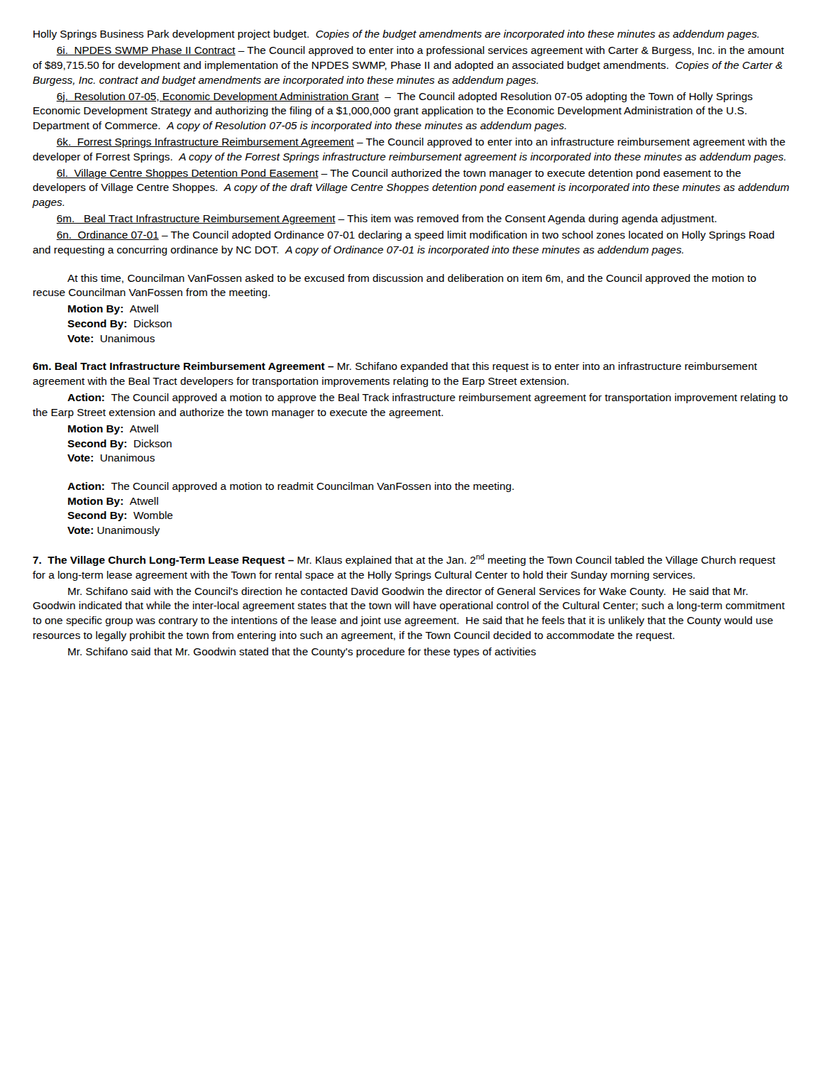Holly Springs Business Park development project budget. Copies of the budget amendments are incorporated into these minutes as addendum pages.
6i. NPDES SWMP Phase II Contract – The Council approved to enter into a professional services agreement with Carter & Burgess, Inc. in the amount of $89,715.50 for development and implementation of the NPDES SWMP, Phase II and adopted an associated budget amendments. Copies of the Carter & Burgess, Inc. contract and budget amendments are incorporated into these minutes as addendum pages.
6j. Resolution 07-05, Economic Development Administration Grant – The Council adopted Resolution 07-05 adopting the Town of Holly Springs Economic Development Strategy and authorizing the filing of a $1,000,000 grant application to the Economic Development Administration of the U.S. Department of Commerce. A copy of Resolution 07-05 is incorporated into these minutes as addendum pages.
6k. Forrest Springs Infrastructure Reimbursement Agreement – The Council approved to enter into an infrastructure reimbursement agreement with the developer of Forrest Springs. A copy of the Forrest Springs infrastructure reimbursement agreement is incorporated into these minutes as addendum pages.
6l. Village Centre Shoppes Detention Pond Easement – The Council authorized the town manager to execute detention pond easement to the developers of Village Centre Shoppes. A copy of the draft Village Centre Shoppes detention pond easement is incorporated into these minutes as addendum pages.
6m. Beal Tract Infrastructure Reimbursement Agreement – This item was removed from the Consent Agenda during agenda adjustment.
6n. Ordinance 07-01 – The Council adopted Ordinance 07-01 declaring a speed limit modification in two school zones located on Holly Springs Road and requesting a concurring ordinance by NC DOT. A copy of Ordinance 07-01 is incorporated into these minutes as addendum pages.
At this time, Councilman VanFossen asked to be excused from discussion and deliberation on item 6m, and the Council approved the motion to recuse Councilman VanFossen from the meeting.
Motion By: Atwell
Second By: Dickson
Vote: Unanimous
6m. Beal Tract Infrastructure Reimbursement Agreement – Mr. Schifano expanded that this request is to enter into an infrastructure reimbursement agreement with the Beal Tract developers for transportation improvements relating to the Earp Street extension.
Action: The Council approved a motion to approve the Beal Track infrastructure reimbursement agreement for transportation improvement relating to the Earp Street extension and authorize the town manager to execute the agreement.
Motion By: Atwell
Second By: Dickson
Vote: Unanimous
Action: The Council approved a motion to readmit Councilman VanFossen into the meeting.
Motion By: Atwell
Second By: Womble
Vote: Unanimously
7. The Village Church Long-Term Lease Request – Mr. Klaus explained that at the Jan. 2nd meeting the Town Council tabled the Village Church request for a long-term lease agreement with the Town for rental space at the Holly Springs Cultural Center to hold their Sunday morning services.
Mr. Schifano said with the Council's direction he contacted David Goodwin the director of General Services for Wake County. He said that Mr. Goodwin indicated that while the inter-local agreement states that the town will have operational control of the Cultural Center; such a long-term commitment to one specific group was contrary to the intentions of the lease and joint use agreement. He said that he feels that it is unlikely that the County would use resources to legally prohibit the town from entering into such an agreement, if the Town Council decided to accommodate the request.
Mr. Schifano said that Mr. Goodwin stated that the County's procedure for these types of activities